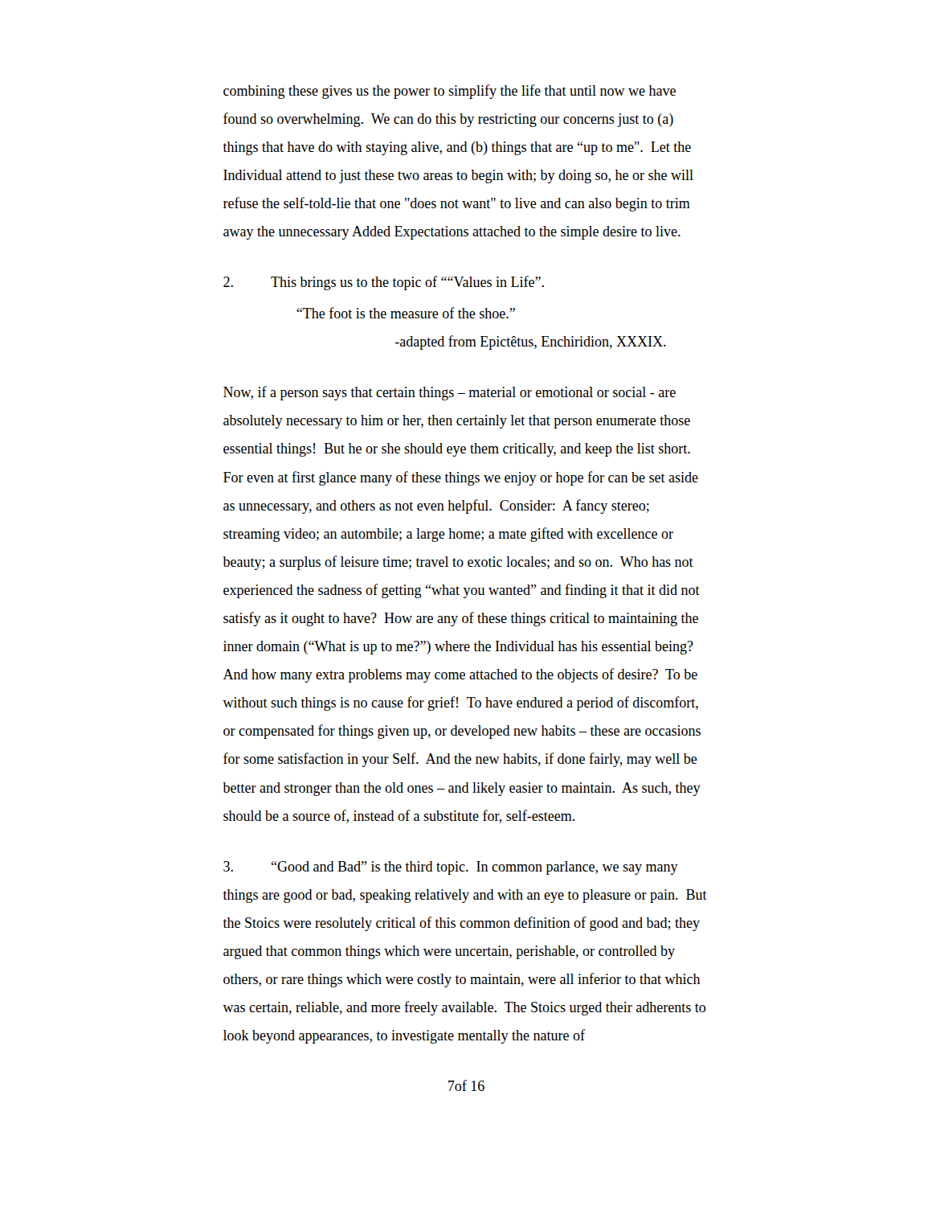combining these gives us the power to simplify the life that until now we have found so overwhelming. We can do this by restricting our concerns just to (a) things that have do with staying alive, and (b) things that are “up to me". Let the Individual attend to just these two areas to begin with; by doing so, he or she will refuse the self-told-lie that one "does not want" to live and can also begin to trim away the unnecessary Added Expectations attached to the simple desire to live.
2. This brings us to the topic of ““Values in Life”.
“The foot is the measure of the shoe.”
-adapted from Epictêtus, Enchiridion, XXXIX.
Now, if a person says that certain things – material or emotional or social - are absolutely necessary to him or her, then certainly let that person enumerate those essential things! But he or she should eye them critically, and keep the list short. For even at first glance many of these things we enjoy or hope for can be set aside as unnecessary, and others as not even helpful. Consider: A fancy stereo; streaming video; an autombile; a large home; a mate gifted with excellence or beauty; a surplus of leisure time; travel to exotic locales; and so on. Who has not experienced the sadness of getting “what you wanted” and finding it that it did not satisfy as it ought to have? How are any of these things critical to maintaining the inner domain (“What is up to me?”) where the Individual has his essential being? And how many extra problems may come attached to the objects of desire? To be without such things is no cause for grief! To have endured a period of discomfort, or compensated for things given up, or developed new habits – these are occasions for some satisfaction in your Self. And the new habits, if done fairly, may well be better and stronger than the old ones – and likely easier to maintain. As such, they should be a source of, instead of a substitute for, self-esteem.
3.“Good and Bad” is the third topic. In common parlance, we say many things are good or bad, speaking relatively and with an eye to pleasure or pain. But the Stoics were resolutely critical of this common definition of good and bad; they argued that common things which were uncertain, perishable, or controlled by others, or rare things which were costly to maintain, were all inferior to that which was certain, reliable, and more freely available. The Stoics urged their adherents to look beyond appearances, to investigate mentally the nature of
7of 16